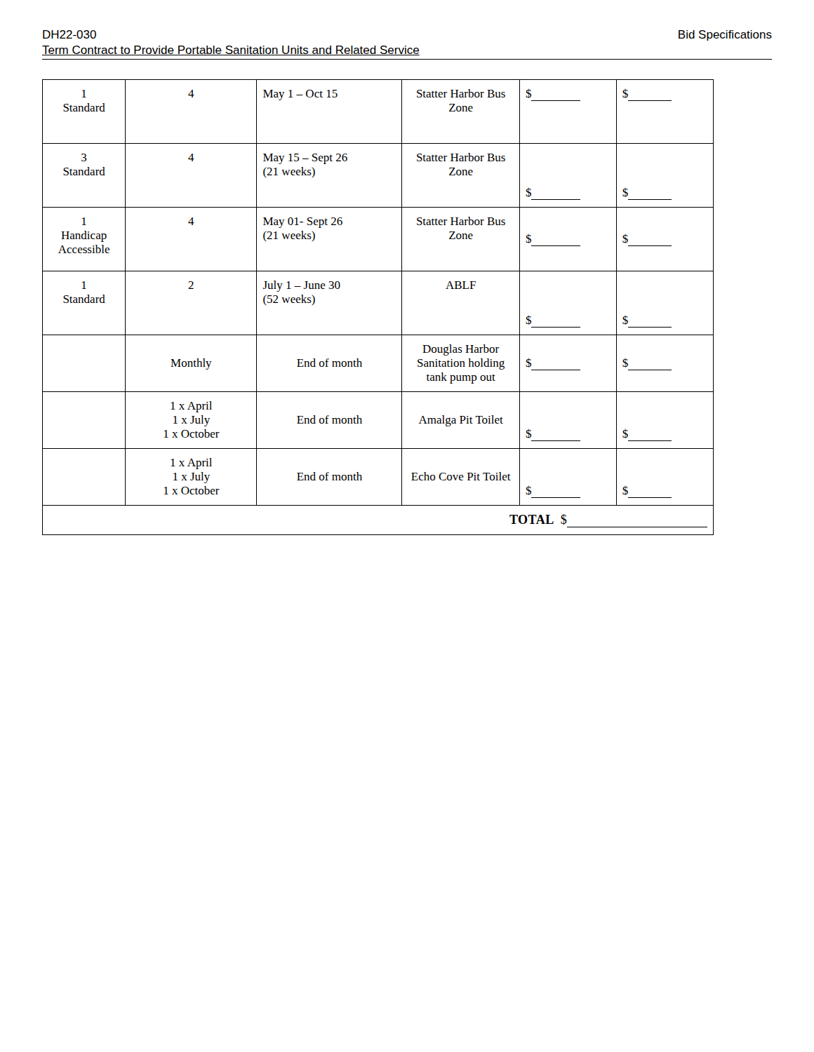DH22-030
Bid Specifications
Term Contract to Provide Portable Sanitation Units and Related Service
| 1 Standard | 4 | May 1 – Oct 15 | Statter Harbor Bus Zone | $ | $ |
| 3 Standard | 4 | May 15 – Sept 26 (21 weeks) | Statter Harbor Bus Zone | $ | $ |
| 1 Handicap Accessible | 4 | May 01- Sept 26 (21 weeks) | Statter Harbor Bus Zone | $ | $ |
| 1 Standard | 2 | July 1 – June 30 (52 weeks) | ABLF | $ | $ |
| | Monthly | End of month | Douglas Harbor Sanitation holding tank pump out | $ | $ |
| | 1 x April 1 x July 1 x October | End of month | Amalga Pit Toilet | $ | $ |
| | 1 x April 1 x July 1 x October | End of month | Echo Cove Pit Toilet | $ | $ |
| TOTAL $ |